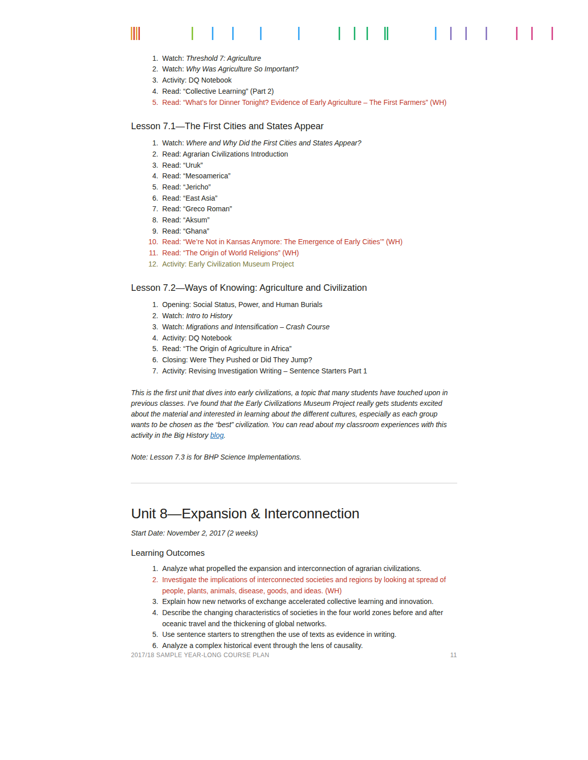Watch: Threshold 7: Agriculture
Watch: Why Was Agriculture So Important?
Activity: DQ Notebook
Read: “Collective Learning” (Part 2)
Read: “What’s for Dinner Tonight? Evidence of Early Agriculture – The First Farmers” (WH)
Lesson 7.1—The First Cities and States Appear
Watch: Where and Why Did the First Cities and States Appear?
Read: Agrarian Civilizations Introduction
Read: “Uruk”
Read: “Mesoamerica”
Read: “Jericho”
Read: “East Asia”
Read: “Greco Roman”
Read: “Aksum”
Read: “Ghana”
Read: “We’re Not in Kansas Anymore: The Emergence of Early Cities’” (WH)
Read: “The Origin of World Religions” (WH)
Activity: Early Civilization Museum Project
Lesson 7.2—Ways of Knowing: Agriculture and Civilization
Opening: Social Status, Power, and Human Burials
Watch: Intro to History
Watch: Migrations and Intensification – Crash Course
Activity: DQ Notebook
Read: “The Origin of Agriculture in Africa”
Closing: Were They Pushed or Did They Jump?
Activity: Revising Investigation Writing – Sentence Starters Part 1
This is the first unit that dives into early civilizations, a topic that many students have touched upon in previous classes. I’ve found that the Early Civilizations Museum Project really gets students excited about the material and interested in learning about the different cultures, especially as each group wants to be chosen as the “best” civilization. You can read about my classroom experiences with this activity in the Big History blog.
Note: Lesson 7.3 is for BHP Science Implementations.
Unit 8—Expansion & Interconnection
Start Date: November 2, 2017 (2 weeks)
Learning Outcomes
Analyze what propelled the expansion and interconnection of agrarian civilizations.
Investigate the implications of interconnected societies and regions by looking at spread of people, plants, animals, disease, goods, and ideas. (WH)
Explain how new networks of exchange accelerated collective learning and innovation.
Describe the changing characteristics of societies in the four world zones before and after oceanic travel and the thickening of global networks.
Use sentence starters to strengthen the use of texts as evidence in writing.
Analyze a complex historical event through the lens of causality.
2017/18 SAMPLE YEAR-LONG COURSE PLAN 11